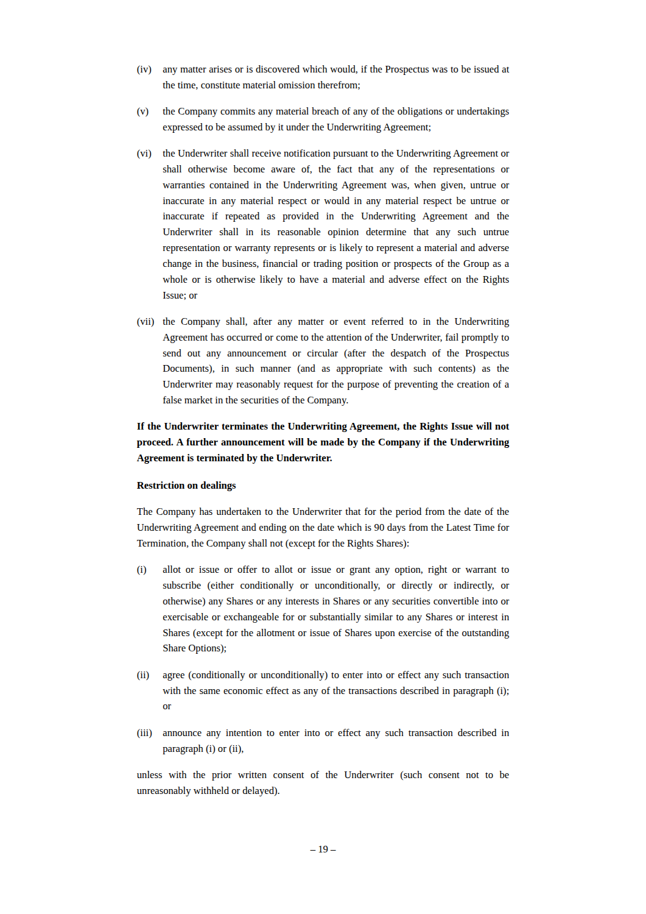(iv)
any matter arises or is discovered which would, if the Prospectus was to be issued at the time, constitute material omission therefrom;
(v)
the Company commits any material breach of any of the obligations or undertakings expressed to be assumed by it under the Underwriting Agreement;
(vi)
the Underwriter shall receive notification pursuant to the Underwriting Agreement or shall otherwise become aware of, the fact that any of the representations or warranties contained in the Underwriting Agreement was, when given, untrue or inaccurate in any material respect or would in any material respect be untrue or inaccurate if repeated as provided in the Underwriting Agreement and the Underwriter shall in its reasonable opinion determine that any such untrue representation or warranty represents or is likely to represent a material and adverse change in the business, financial or trading position or prospects of the Group as a whole or is otherwise likely to have a material and adverse effect on the Rights Issue; or
(vii)
the Company shall, after any matter or event referred to in the Underwriting Agreement has occurred or come to the attention of the Underwriter, fail promptly to send out any announcement or circular (after the despatch of the Prospectus Documents), in such manner (and as appropriate with such contents) as the Underwriter may reasonably request for the purpose of preventing the creation of a false market in the securities of the Company.
If the Underwriter terminates the Underwriting Agreement, the Rights Issue will not proceed. A further announcement will be made by the Company if the Underwriting Agreement is terminated by the Underwriter.
Restriction on dealings
The Company has undertaken to the Underwriter that for the period from the date of the Underwriting Agreement and ending on the date which is 90 days from the Latest Time for Termination, the Company shall not (except for the Rights Shares):
(i)
allot or issue or offer to allot or issue or grant any option, right or warrant to subscribe (either conditionally or unconditionally, or directly or indirectly, or otherwise) any Shares or any interests in Shares or any securities convertible into or exercisable or exchangeable for or substantially similar to any Shares or interest in Shares (except for the allotment or issue of Shares upon exercise of the outstanding Share Options);
(ii)
agree (conditionally or unconditionally) to enter into or effect any such transaction with the same economic effect as any of the transactions described in paragraph (i); or
(iii)
announce any intention to enter into or effect any such transaction described in paragraph (i) or (ii),
unless with the prior written consent of the Underwriter (such consent not to be unreasonably withheld or delayed).
– 19 –